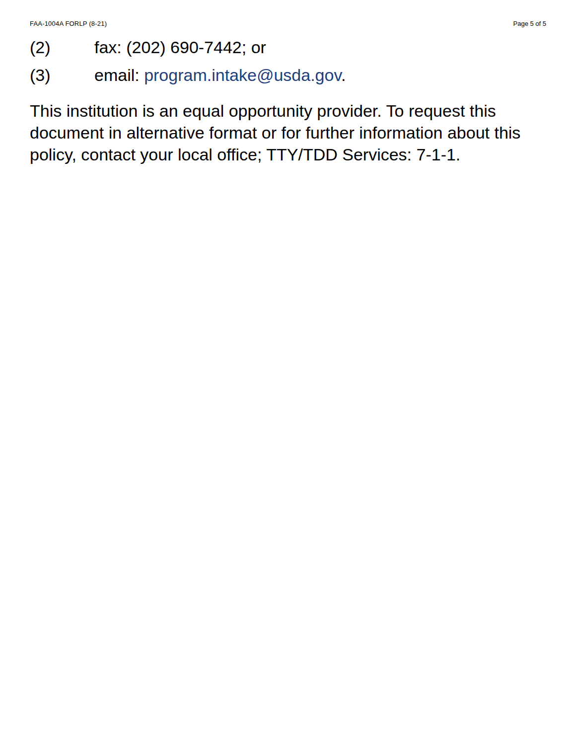FAA-1004A FORLP (8-21) Page 5 of 5
(2) fax: (202) 690-7442; or
(3) email: program.intake@usda.gov.
This institution is an equal opportunity provider. To request this document in alternative format or for further information about this policy, contact your local office; TTY/TDD Services: 7-1-1.